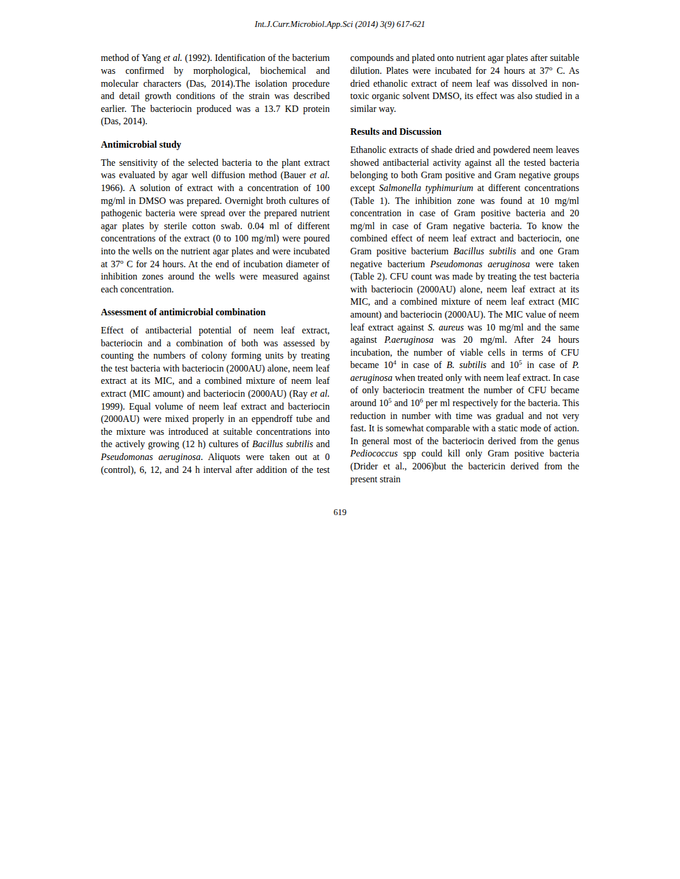Int.J.Curr.Microbiol.App.Sci (2014) 3(9) 617-621
method of Yang et al. (1992). Identification of the bacterium was confirmed by morphological, biochemical and molecular characters (Das, 2014).The isolation procedure and detail growth conditions of the strain was described earlier. The bacteriocin produced was a 13.7 KD protein (Das, 2014).
Antimicrobial study
The sensitivity of the selected bacteria to the plant extract was evaluated by agar well diffusion method (Bauer et al. 1966). A solution of extract with a concentration of 100 mg/ml in DMSO was prepared. Overnight broth cultures of pathogenic bacteria were spread over the prepared nutrient agar plates by sterile cotton swab. 0.04 ml of different concentrations of the extract (0 to 100 mg/ml) were poured into the wells on the nutrient agar plates and were incubated at 37o C for 24 hours. At the end of incubation diameter of inhibition zones around the wells were measured against each concentration.
Assessment of antimicrobial combination
Effect of antibacterial potential of neem leaf extract, bacteriocin and a combination of both was assessed by counting the numbers of colony forming units by treating the test bacteria with bacteriocin (2000AU) alone, neem leaf extract at its MIC, and a combined mixture of neem leaf extract (MIC amount) and bacteriocin (2000AU) (Ray et al. 1999). Equal volume of neem leaf extract and bacteriocin (2000AU) were mixed properly in an eppendroff tube and the mixture was introduced at suitable concentrations into the actively growing (12 h) cultures of Bacillus subtilis and Pseudomonas aeruginosa. Aliquots were taken out at 0 (control), 6, 12, and 24 h interval after addition of the test compounds and plated onto nutrient agar plates after suitable dilution. Plates were incubated for 24 hours at 37o C. As dried ethanolic extract of neem leaf was dissolved in non-toxic organic solvent DMSO, its effect was also studied in a similar way.
Results and Discussion
Ethanolic extracts of shade dried and powdered neem leaves showed antibacterial activity against all the tested bacteria belonging to both Gram positive and Gram negative groups except Salmonella typhimurium at different concentrations (Table 1). The inhibition zone was found at 10 mg/ml concentration in case of Gram positive bacteria and 20 mg/ml in case of Gram negative bacteria. To know the combined effect of neem leaf extract and bacteriocin, one Gram positive bacterium Bacillus subtilis and one Gram negative bacterium Pseudomonas aeruginosa were taken (Table 2). CFU count was made by treating the test bacteria with bacteriocin (2000AU) alone, neem leaf extract at its MIC, and a combined mixture of neem leaf extract (MIC amount) and bacteriocin (2000AU). The MIC value of neem leaf extract against S. aureus was 10 mg/ml and the same against P.aeruginosa was 20 mg/ml. After 24 hours incubation, the number of viable cells in terms of CFU became 104 in case of B. subtilis and 105 in case of P. aeruginosa when treated only with neem leaf extract. In case of only bacteriocin treatment the number of CFU became around 105 and 106 per ml respectively for the bacteria. This reduction in number with time was gradual and not very fast. It is somewhat comparable with a static mode of action. In general most of the bacteriocin derived from the genus Pediococcus spp could kill only Gram positive bacteria (Drider et al., 2006)but the bactericin derived from the present strain
619